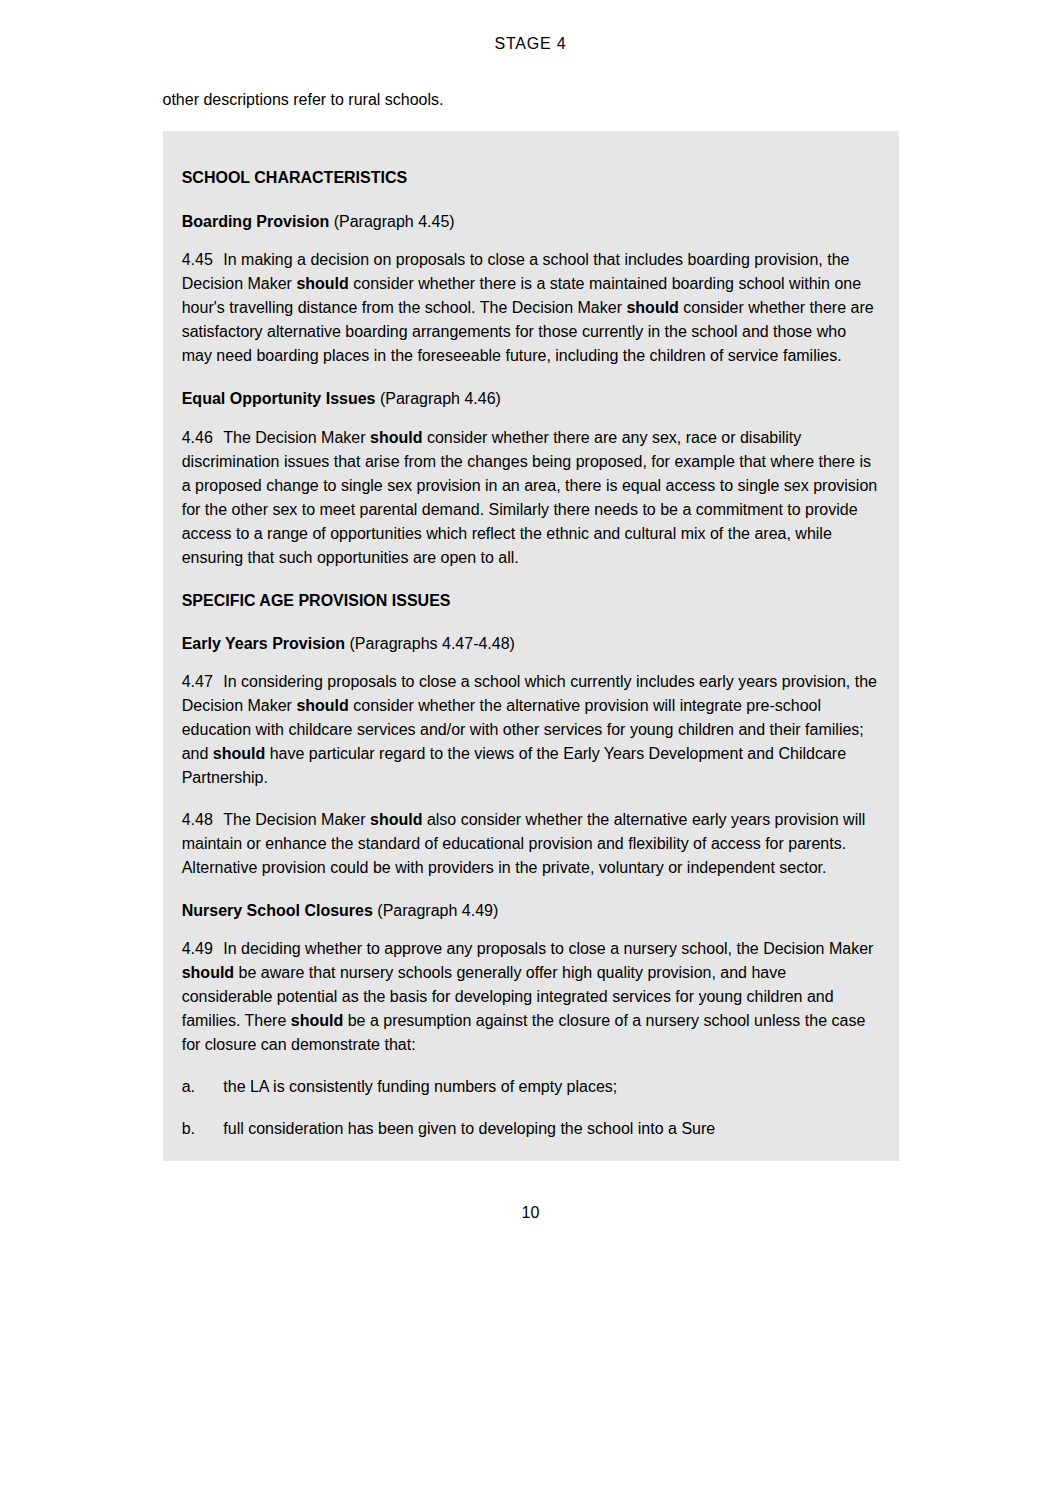STAGE 4
other descriptions refer to rural schools.
SCHOOL CHARACTERISTICS
Boarding Provision (Paragraph 4.45)
4.45 In making a decision on proposals to close a school that includes boarding provision, the Decision Maker should consider whether there is a state maintained boarding school within one hour's travelling distance from the school. The Decision Maker should consider whether there are satisfactory alternative boarding arrangements for those currently in the school and those who may need boarding places in the foreseeable future, including the children of service families.
Equal Opportunity Issues (Paragraph 4.46)
4.46 The Decision Maker should consider whether there are any sex, race or disability discrimination issues that arise from the changes being proposed, for example that where there is a proposed change to single sex provision in an area, there is equal access to single sex provision for the other sex to meet parental demand. Similarly there needs to be a commitment to provide access to a range of opportunities which reflect the ethnic and cultural mix of the area, while ensuring that such opportunities are open to all.
SPECIFIC AGE PROVISION ISSUES
Early Years Provision (Paragraphs 4.47-4.48)
4.47 In considering proposals to close a school which currently includes early years provision, the Decision Maker should consider whether the alternative provision will integrate pre-school education with childcare services and/or with other services for young children and their families; and should have particular regard to the views of the Early Years Development and Childcare Partnership.
4.48 The Decision Maker should also consider whether the alternative early years provision will maintain or enhance the standard of educational provision and flexibility of access for parents. Alternative provision could be with providers in the private, voluntary or independent sector.
Nursery School Closures (Paragraph 4.49)
4.49 In deciding whether to approve any proposals to close a nursery school, the Decision Maker should be aware that nursery schools generally offer high quality provision, and have considerable potential as the basis for developing integrated services for young children and families. There should be a presumption against the closure of a nursery school unless the case for closure can demonstrate that:
a. the LA is consistently funding numbers of empty places;
b. full consideration has been given to developing the school into a Sure
10